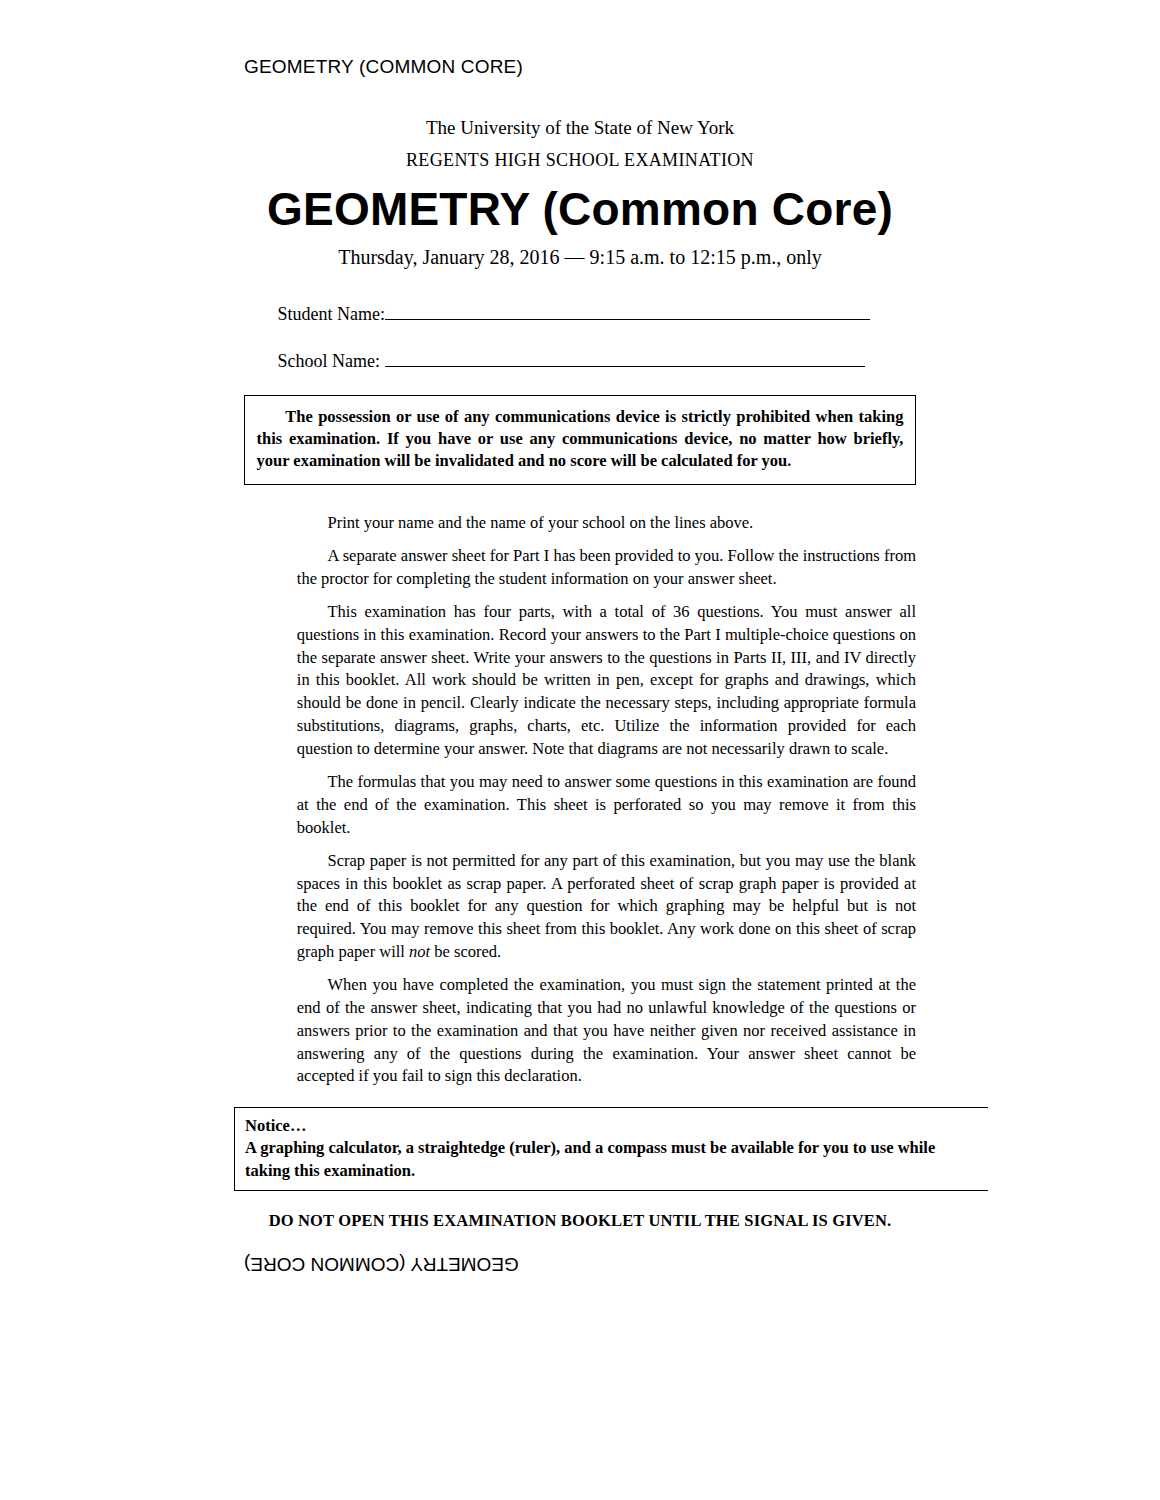GEOMETRY (COMMON CORE)
The University of the State of New York
REGENTS HIGH SCHOOL EXAMINATION
GEOMETRY (Common Core)
Thursday, January 28, 2016 — 9:15 a.m. to 12:15 p.m., only
Student Name:
School Name:
The possession or use of any communications device is strictly prohibited when taking this examination. If you have or use any communications device, no matter how briefly, your examination will be invalidated and no score will be calculated for you.
Print your name and the name of your school on the lines above.
A separate answer sheet for Part I has been provided to you. Follow the instructions from the proctor for completing the student information on your answer sheet.
This examination has four parts, with a total of 36 questions. You must answer all questions in this examination. Record your answers to the Part I multiple-choice questions on the separate answer sheet. Write your answers to the questions in Parts II, III, and IV directly in this booklet. All work should be written in pen, except for graphs and drawings, which should be done in pencil. Clearly indicate the necessary steps, including appropriate formula substitutions, diagrams, graphs, charts, etc. Utilize the information provided for each question to determine your answer. Note that diagrams are not necessarily drawn to scale.
The formulas that you may need to answer some questions in this examination are found at the end of the examination. This sheet is perforated so you may remove it from this booklet.
Scrap paper is not permitted for any part of this examination, but you may use the blank spaces in this booklet as scrap paper. A perforated sheet of scrap graph paper is provided at the end of this booklet for any question for which graphing may be helpful but is not required. You may remove this sheet from this booklet. Any work done on this sheet of scrap graph paper will not be scored.
When you have completed the examination, you must sign the statement printed at the end of the answer sheet, indicating that you had no unlawful knowledge of the questions or answers prior to the examination and that you have neither given nor received assistance in answering any of the questions during the examination. Your answer sheet cannot be accepted if you fail to sign this declaration.
Notice…
A graphing calculator, a straightedge (ruler), and a compass must be available for you to use while taking this examination.
DO NOT OPEN THIS EXAMINATION BOOKLET UNTIL THE SIGNAL IS GIVEN.
GEOMETRY (COMMON CORE)